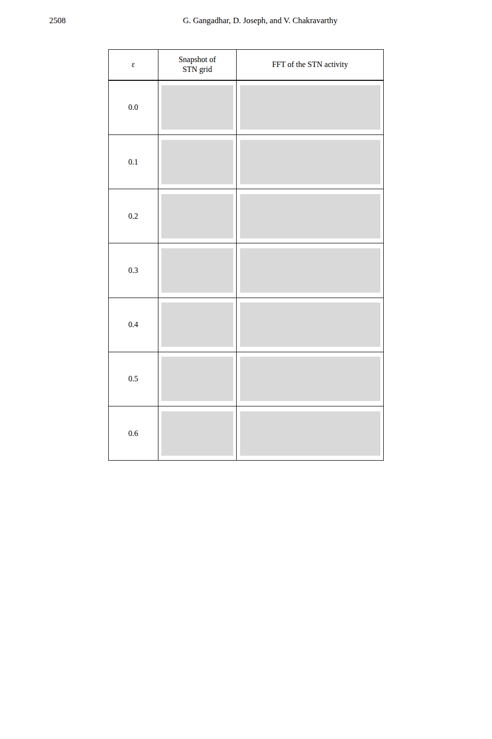2508 G. Gangadhar, D. Joseph, and V. Chakravarthy
Snapshots of the STN grid and the FFT of the STN activity for increasing values of epsilon
| ε | Snapshot of STN grid | FFT of the STN activity |
| --- | --- | --- |
| 0.0 | | |
| 0.1 | | |
| 0.2 | | |
| 0.3 | | |
| 0.4 | | |
| 0.5 | | |
| 0.6 | | |